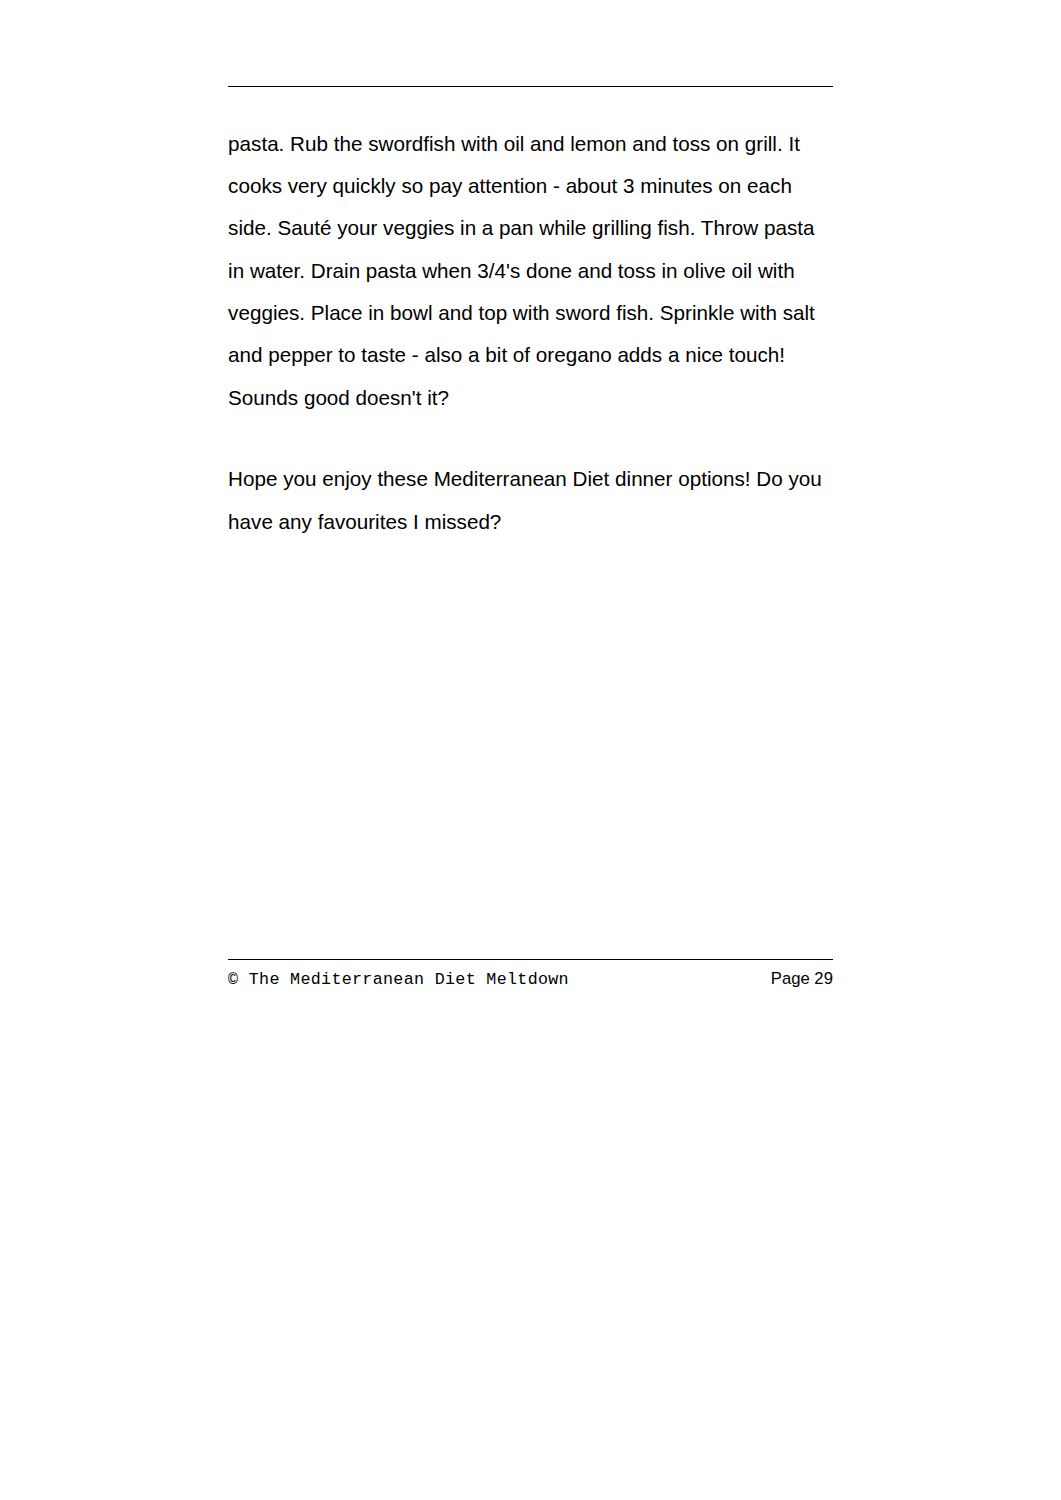pasta. Rub the swordfish with oil and lemon and toss on grill. It cooks very quickly so pay attention - about 3 minutes on each side. Sauté your veggies in a pan while grilling fish. Throw pasta in water. Drain pasta when 3/4's done and toss in olive oil with veggies. Place in bowl and top with sword fish. Sprinkle with salt and pepper to taste - also a bit of oregano adds a nice touch! Sounds good doesn't it?
Hope you enjoy these Mediterranean Diet dinner options! Do you have any favourites I missed?
© The Mediterranean Diet Meltdown Page 29